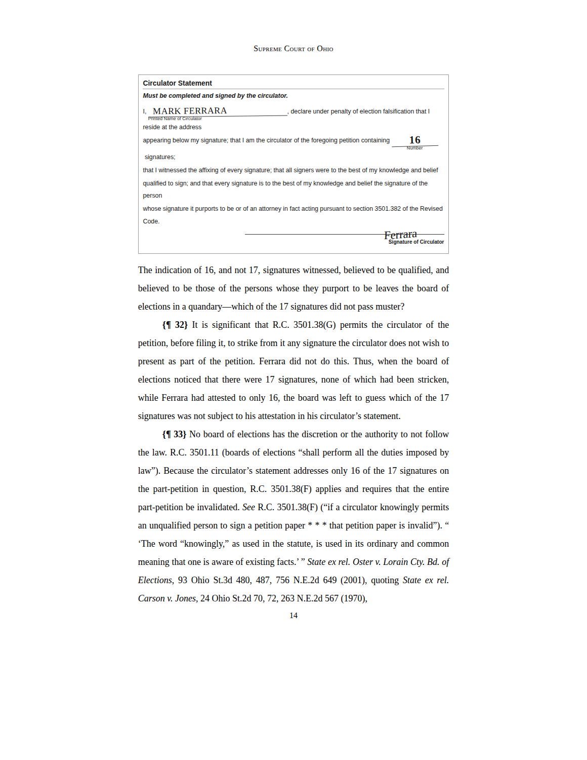Supreme Court of Ohio
Circulator Statement
Must be completed and signed by the circulator.
I, MARK FERRARA Printed Name of Circulator, declare under penalty of election falsification that I reside at the address
appearing below my signature; that I am the circulator of the foregoing petition containing 16 Number signatures;
that I witnessed the affixing of every signature; that all signers were to the best of my knowledge and belief
qualified to sign; and that every signature is to the best of my knowledge and belief the signature of the person
whose signature it purports to be or of an attorney in fact acting pursuant to section 3501.382 of the Revised Code.
Ferrara Signature of Circulator
The indication of 16, and not 17, signatures witnessed, believed to be qualified, and believed to be those of the persons whose they purport to be leaves the board of elections in a quandary—which of the 17 signatures did not pass muster?
{¶ 32} It is significant that R.C. 3501.38(G) permits the circulator of the petition, before filing it, to strike from it any signature the circulator does not wish to present as part of the petition. Ferrara did not do this. Thus, when the board of elections noticed that there were 17 signatures, none of which had been stricken, while Ferrara had attested to only 16, the board was left to guess which of the 17 signatures was not subject to his attestation in his circulator’s statement.
{¶ 33} No board of elections has the discretion or the authority to not follow the law. R.C. 3501.11 (boards of elections “shall perform all the duties imposed by law”). Because the circulator’s statement addresses only 16 of the 17 signatures on the part-petition in question, R.C. 3501.38(F) applies and requires that the entire part-petition be invalidated. See R.C. 3501.38(F) (“if a circulator knowingly permits an unqualified person to sign a petition paper * * * that petition paper is invalid”). “ ‘The word “knowingly,” as used in the statute, is used in its ordinary and common meaning that one is aware of existing facts.’ ” State ex rel. Oster v. Lorain Cty. Bd. of Elections, 93 Ohio St.3d 480, 487, 756 N.E.2d 649 (2001), quoting State ex rel. Carson v. Jones, 24 Ohio St.2d 70, 72, 263 N.E.2d 567 (1970),
14